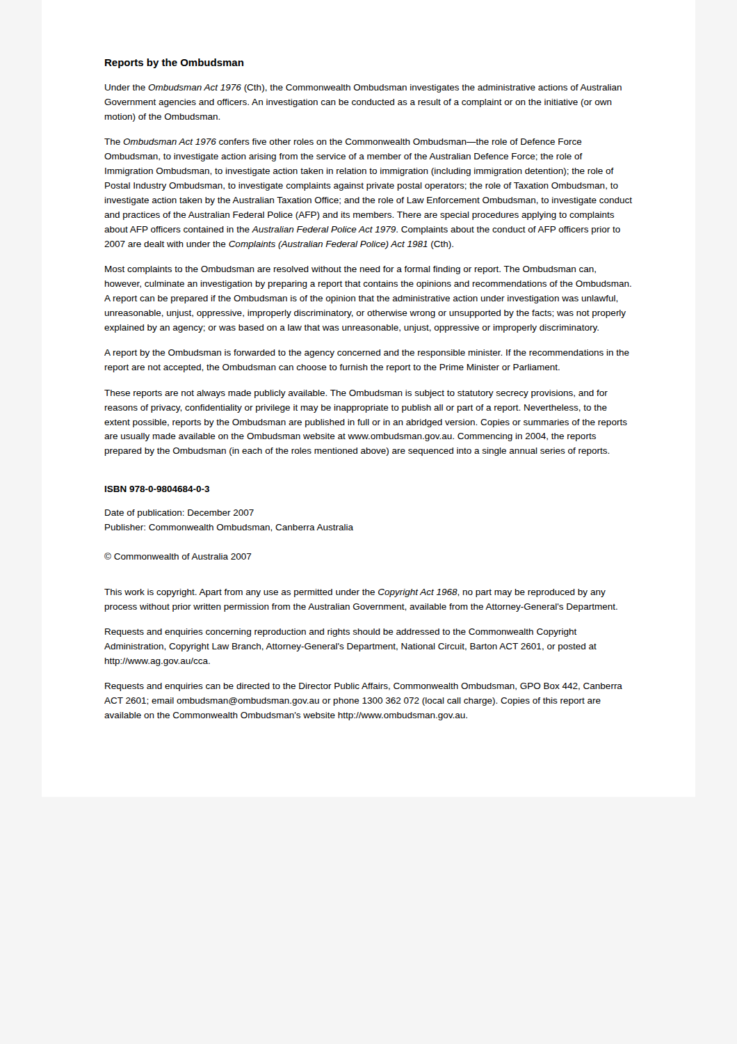Reports by the Ombudsman
Under the Ombudsman Act 1976 (Cth), the Commonwealth Ombudsman investigates the administrative actions of Australian Government agencies and officers. An investigation can be conducted as a result of a complaint or on the initiative (or own motion) of the Ombudsman.
The Ombudsman Act 1976 confers five other roles on the Commonwealth Ombudsman—the role of Defence Force Ombudsman, to investigate action arising from the service of a member of the Australian Defence Force; the role of Immigration Ombudsman, to investigate action taken in relation to immigration (including immigration detention); the role of Postal Industry Ombudsman, to investigate complaints against private postal operators; the role of Taxation Ombudsman, to investigate action taken by the Australian Taxation Office; and the role of Law Enforcement Ombudsman, to investigate conduct and practices of the Australian Federal Police (AFP) and its members. There are special procedures applying to complaints about AFP officers contained in the Australian Federal Police Act 1979. Complaints about the conduct of AFP officers prior to 2007 are dealt with under the Complaints (Australian Federal Police) Act 1981 (Cth).
Most complaints to the Ombudsman are resolved without the need for a formal finding or report. The Ombudsman can, however, culminate an investigation by preparing a report that contains the opinions and recommendations of the Ombudsman. A report can be prepared if the Ombudsman is of the opinion that the administrative action under investigation was unlawful, unreasonable, unjust, oppressive, improperly discriminatory, or otherwise wrong or unsupported by the facts; was not properly explained by an agency; or was based on a law that was unreasonable, unjust, oppressive or improperly discriminatory.
A report by the Ombudsman is forwarded to the agency concerned and the responsible minister. If the recommendations in the report are not accepted, the Ombudsman can choose to furnish the report to the Prime Minister or Parliament.
These reports are not always made publicly available. The Ombudsman is subject to statutory secrecy provisions, and for reasons of privacy, confidentiality or privilege it may be inappropriate to publish all or part of a report. Nevertheless, to the extent possible, reports by the Ombudsman are published in full or in an abridged version. Copies or summaries of the reports are usually made available on the Ombudsman website at www.ombudsman.gov.au. Commencing in 2004, the reports prepared by the Ombudsman (in each of the roles mentioned above) are sequenced into a single annual series of reports.
ISBN 978-0-9804684-0-3
Date of publication: December 2007
Publisher: Commonwealth Ombudsman, Canberra Australia
© Commonwealth of Australia 2007
This work is copyright. Apart from any use as permitted under the Copyright Act 1968, no part may be reproduced by any process without prior written permission from the Australian Government, available from the Attorney-General's Department.
Requests and enquiries concerning reproduction and rights should be addressed to the Commonwealth Copyright Administration, Copyright Law Branch, Attorney-General's Department, National Circuit, Barton ACT 2601, or posted at http://www.ag.gov.au/cca.
Requests and enquiries can be directed to the Director Public Affairs, Commonwealth Ombudsman, GPO Box 442, Canberra ACT 2601; email ombudsman@ombudsman.gov.au or phone 1300 362 072 (local call charge). Copies of this report are available on the Commonwealth Ombudsman's website http://www.ombudsman.gov.au.